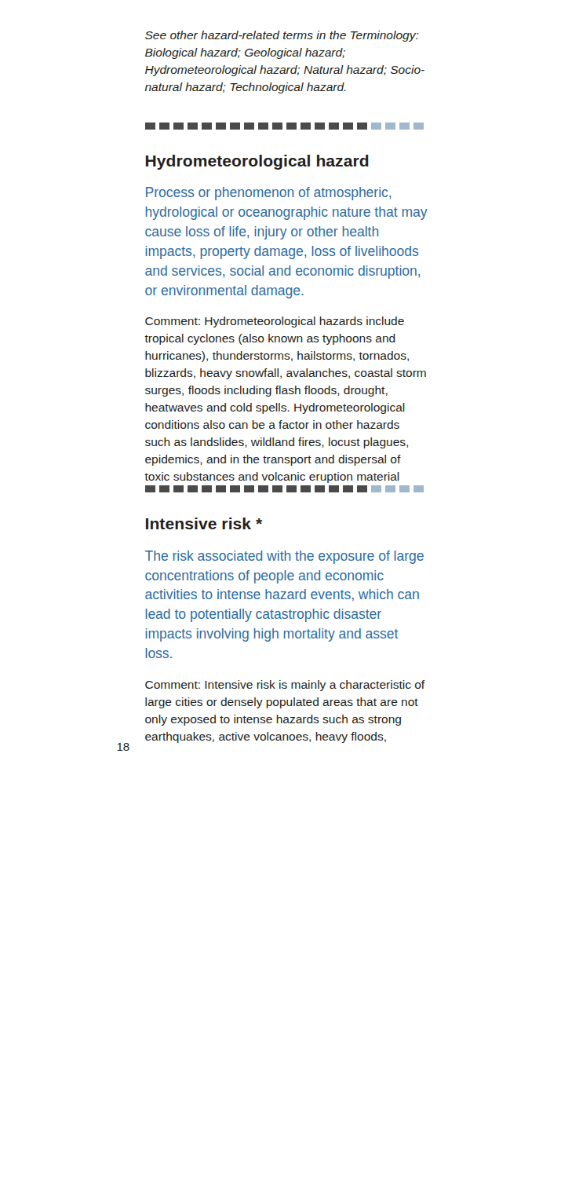See other hazard-related terms in the Terminology: Biological hazard; Geological hazard; Hydrometeorological hazard; Natural hazard; Socio-natural hazard; Technological hazard.
Hydrometeorological hazard
Process or phenomenon of atmospheric, hydrological or oceanographic nature that may cause loss of life, injury or other health impacts, property damage, loss of livelihoods and services, social and economic disruption, or environmental damage.
Comment: Hydrometeorological hazards include tropical cyclones (also known as typhoons and hurricanes), thunderstorms, hailstorms, tornados, blizzards, heavy snowfall, avalanches, coastal storm surges, floods including flash floods, drought, heatwaves and cold spells. Hydrometeorological conditions also can be a factor in other hazards such as landslides, wildland fires, locust plagues, epidemics, and in the transport and dispersal of toxic substances and volcanic eruption material
Intensive risk *
The risk associated with the exposure of large concentrations of people and economic activities to intense hazard events, which can lead to potentially catastrophic disaster impacts involving high mortality and asset loss.
Comment: Intensive risk is mainly a characteristic of large cities or densely populated areas that are not only exposed to intense hazards such as strong earthquakes, active volcanoes, heavy floods,
18